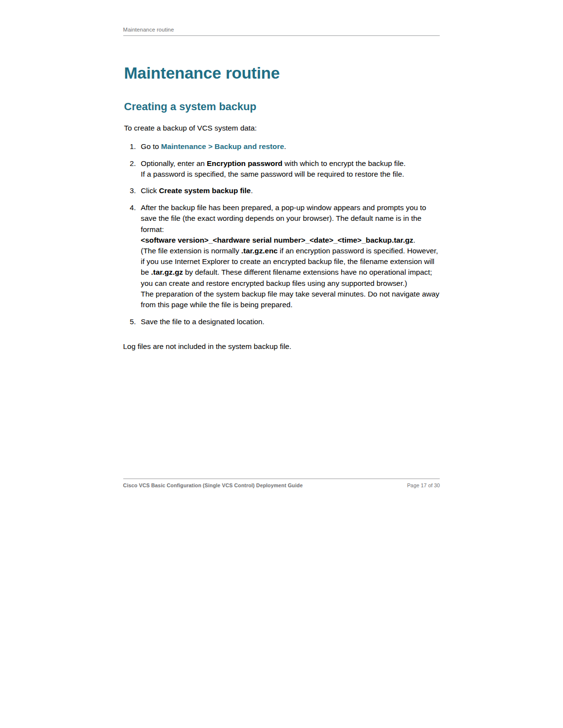Maintenance routine
Maintenance routine
Creating a system backup
To create a backup of VCS system data:
Go to Maintenance > Backup and restore.
Optionally, enter an Encryption password with which to encrypt the backup file.
If a password is specified, the same password will be required to restore the file.
Click Create system backup file.
After the backup file has been prepared, a pop-up window appears and prompts you to save the file (the exact wording depends on your browser). The default name is in the format:
<software version>_<hardware serial number>_<date>_<time>_backup.tar.gz.
(The file extension is normally .tar.gz.enc if an encryption password is specified. However, if you use Internet Explorer to create an encrypted backup file, the filename extension will be .tar.gz.gz by default. These different filename extensions have no operational impact; you can create and restore encrypted backup files using any supported browser.)
The preparation of the system backup file may take several minutes. Do not navigate away from this page while the file is being prepared.
Save the file to a designated location.
Log files are not included in the system backup file.
Cisco VCS Basic Configuration (Single VCS Control) Deployment Guide Page 17 of 30